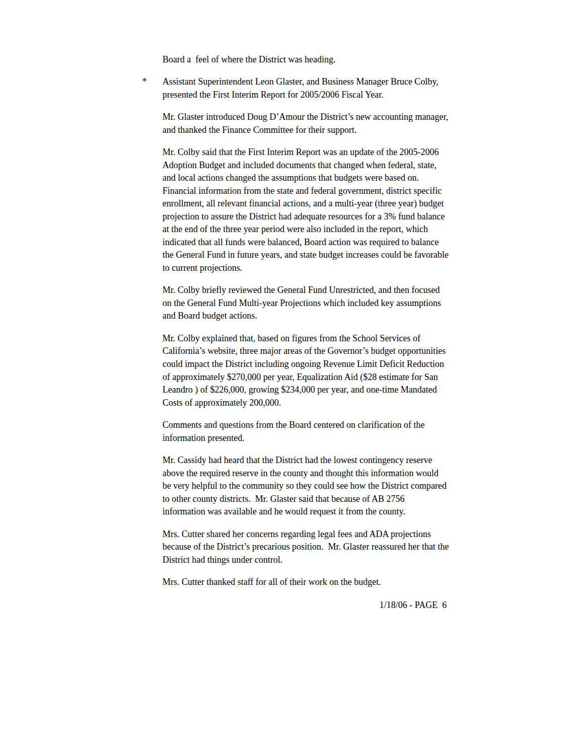Board a feel of where the District was heading.
* Assistant Superintendent Leon Glaster, and Business Manager Bruce Colby, presented the First Interim Report for 2005/2006 Fiscal Year.
Mr. Glaster introduced Doug D’Amour the District’s new accounting manager, and thanked the Finance Committee for their support.
Mr. Colby said that the First Interim Report was an update of the 2005-2006 Adoption Budget and included documents that changed when federal, state, and local actions changed the assumptions that budgets were based on. Financial information from the state and federal government, district specific enrollment, all relevant financial actions, and a multi-year (three year) budget projection to assure the District had adequate resources for a 3% fund balance at the end of the three year period were also included in the report, which indicated that all funds were balanced, Board action was required to balance the General Fund in future years, and state budget increases could be favorable to current projections.
Mr. Colby briefly reviewed the General Fund Unrestricted, and then focused on the General Fund Multi-year Projections which included key assumptions and Board budget actions.
Mr. Colby explained that, based on figures from the School Services of California’s website, three major areas of the Governor’s budget opportunities could impact the District including ongoing Revenue Limit Deficit Reduction of approximately $270,000 per year, Equalization Aid ($28 estimate for San Leandro ) of $226,000, growing $234,000 per year, and one-time Mandated Costs of approximately 200,000.
Comments and questions from the Board centered on clarification of the information presented.
Mr. Cassidy had heard that the District had the lowest contingency reserve above the required reserve in the county and thought this information would be very helpful to the community so they could see how the District compared to other county districts. Mr. Glaster said that because of AB 2756 information was available and he would request it from the county.
Mrs. Cutter shared her concerns regarding legal fees and ADA projections because of the District’s precarious position. Mr. Glaster reassured her that the District had things under control.
Mrs. Cutter thanked staff for all of their work on the budget.
1/18/06 - PAGE 6